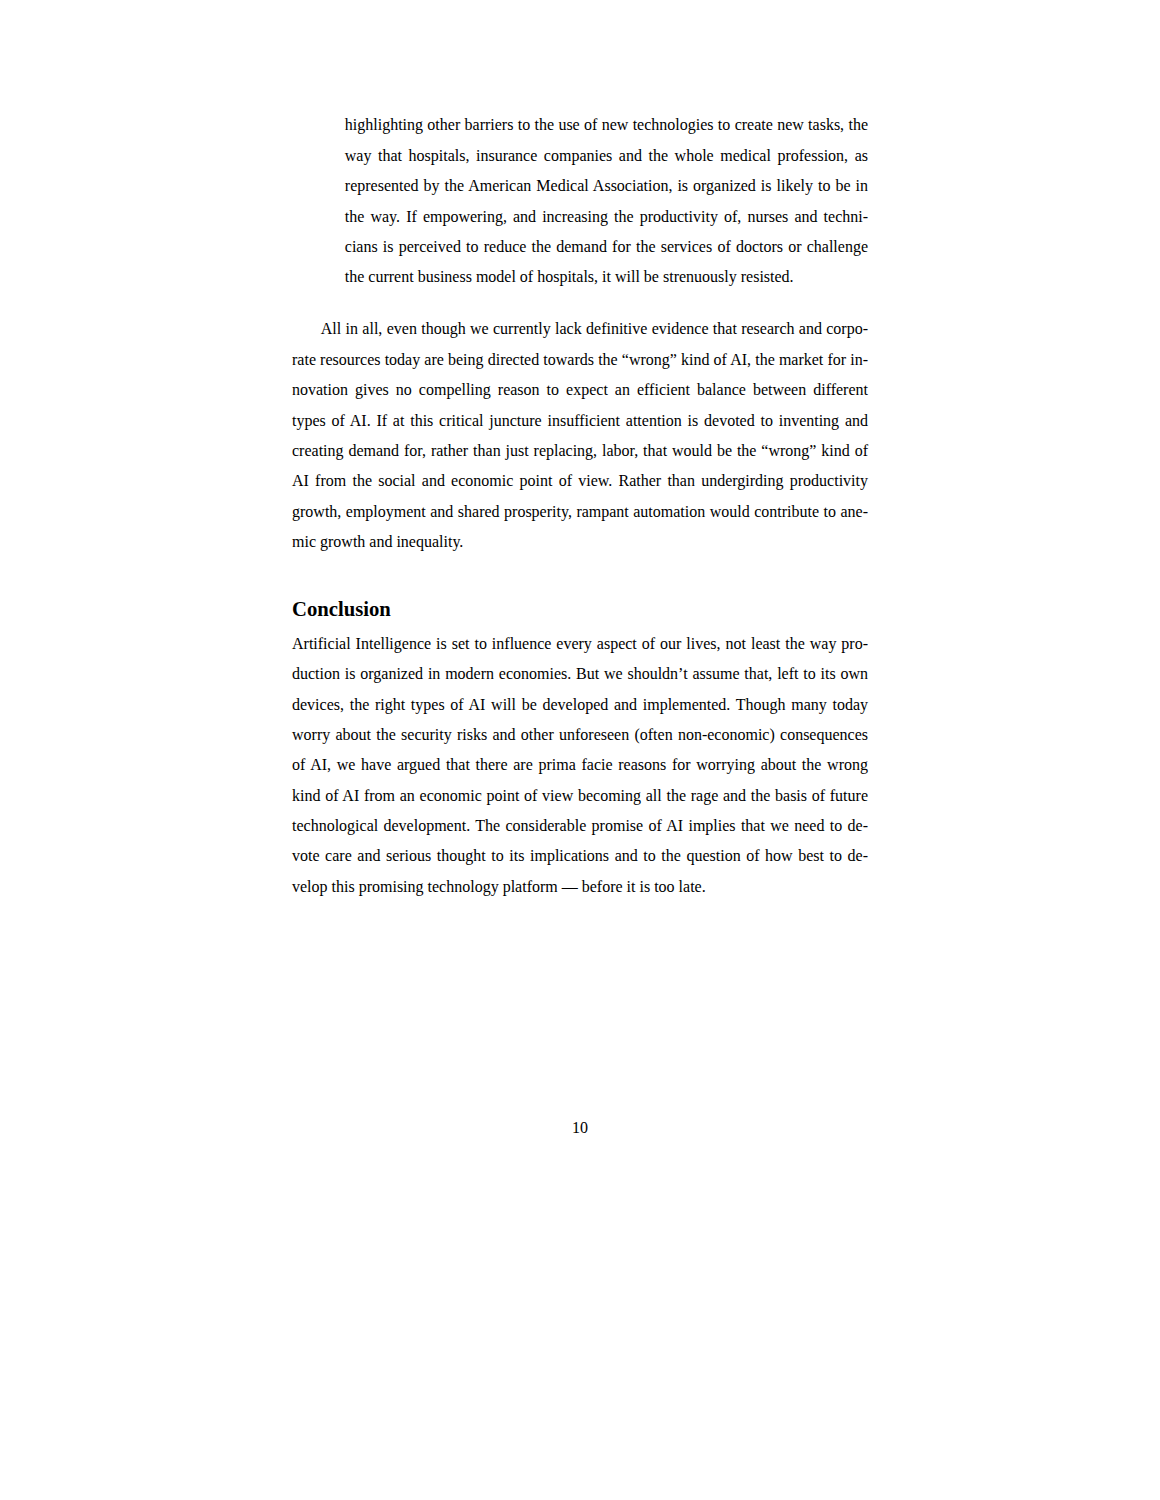highlighting other barriers to the use of new technologies to create new tasks, the way that hospitals, insurance companies and the whole medical profession, as represented by the American Medical Association, is organized is likely to be in the way. If empowering, and increasing the productivity of, nurses and technicians is perceived to reduce the demand for the services of doctors or challenge the current business model of hospitals, it will be strenuously resisted.
All in all, even though we currently lack definitive evidence that research and corporate resources today are being directed towards the “wrong” kind of AI, the market for innovation gives no compelling reason to expect an efficient balance between different types of AI. If at this critical juncture insufficient attention is devoted to inventing and creating demand for, rather than just replacing, labor, that would be the “wrong” kind of AI from the social and economic point of view. Rather than undergirding productivity growth, employment and shared prosperity, rampant automation would contribute to anemic growth and inequality.
Conclusion
Artificial Intelligence is set to influence every aspect of our lives, not least the way production is organized in modern economies. But we shouldn’t assume that, left to its own devices, the right types of AI will be developed and implemented. Though many today worry about the security risks and other unforeseen (often non-economic) consequences of AI, we have argued that there are prima facie reasons for worrying about the wrong kind of AI from an economic point of view becoming all the rage and the basis of future technological development. The considerable promise of AI implies that we need to devote care and serious thought to its implications and to the question of how best to develop this promising technology platform — before it is too late.
10